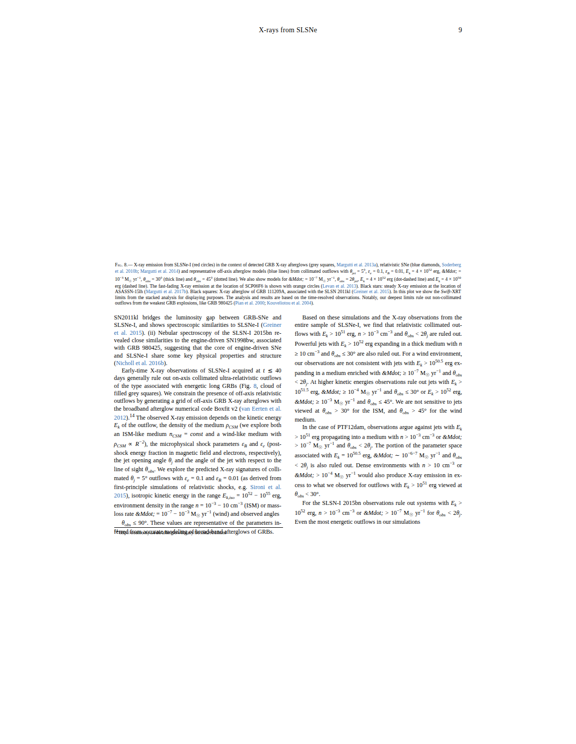X-rays from SLSNe 9
Fig. 8.— X-ray emission from SLSNe-I (red circles) in the context of detected GRB X-ray afterglows (grey squares, Margutti et al. 2013a), relativistic SNe (blue diamonds, Soderberg et al. 2010b; Margutti et al. 2014) and representative off-axis afterglow models (blue lines) from collimated outflows with θjet = 5°, εe = 0.1, εB = 0.01, Ek = 4 × 1052 erg, &Mdot; = 10−3 M☉ yr−1, θobs = 30° (thick line) and θobs = 45° (dotted line). We also show models for &Mdot; = 10−7 M☉ yr−1, θobs = 2θjet, Ek = 4 × 1052 erg (dot-dashed line) and Ek = 4 × 1050 erg (dashed line). The fast-fading X-ray emission at the location of SCP06F6 is shown with orange circles (Levan et al. 2013). Black stars: steady X-ray emission at the location of ASASSN-15lh (Margutti et al. 2017b). Black squares: X-ray afterglow of GRB 111209A, associated with the SLSN 2011kl (Greiner et al. 2015). In this plot we show the Swift-XRT limits from the stacked analysis for displaying purposes. The analysis and results are based on the time-resolved observations. Notably, our deepest limits rule out non-collimated outflows from the weakest GRB explosions, like GRB 980425 (Pian et al. 2000; Kouveliotou et al. 2004).
SN2011kl bridges the luminosity gap between GRB-SNe and SLSNe-I, and shows spectroscopic similarities to SLSNe-I (Greiner et al. 2015). (ii) Nebular spectroscopy of the SLSN-I 2015bn revealed close similarities to the engine-driven SN1998bw, associated with GRB 980425, suggesting that the core of engine-driven SNe and SLSNe-I share some key physical properties and structure (Nicholl et al. 2016b).
Early-time X-ray observations of SLSNe-I acquired at t ≲ 40 days generally rule out on-axis collimated ultra-relativistic outflows of the type associated with energetic long GRBs (Fig. 8, cloud of filled grey squares). We constrain the presence of off-axis relativistic outflows by generating a grid of off-axis GRB X-ray afterglows with the broadband afterglow numerical code Boxfit v2 (van Eerten et al. 2012).14 The observed X-ray emission depends on the kinetic energy Ek of the outflow, the density of the medium ρCSM (we explore both an ISM-like medium nCSM = const and a wind-like medium with ρCSM ∝ R−2), the microphysical shock parameters εB and εe (postshock energy fraction in magnetic field and electrons, respectively), the jet opening angle θj and the angle of the jet with respect to the line of sight θobs. We explore the predicted X-ray signatures of collimated θj = 5° outflows with εe = 0.1 and εB = 0.01 (as derived from first-principle simulations of relativistic shocks, e.g. Sironi et al. 2015), isotropic kinetic energy in the range Ek,iso = 1052 − 1055 erg, environment density in the range n = 10−3 − 10 cm−3 (ISM) or mass-loss rate &Mdot; = 10−7 − 10−3 M☉ yr−1 (wind) and observed angles
θobs ≤ 90°. These values are representative of the parameters inferred from accurate modeling of broad-band afterglows of GRBs.
Based on these simulations and the X-ray observations from the entire sample of SLSNe-I, we find that relativistic collimated outflows with Ek > 1051 erg, n > 10−3 cm−3 and θobs < 2θj are ruled out. Powerful jets with Ek > 1052 erg expanding in a thick medium with n ≥ 10 cm−3 and θobs ≤ 30° are also ruled out. For a wind environment, our observations are not consistent with jets with Ek > 1050.5 erg expanding in a medium enriched with &Mdot; ≥ 10−7 M☉ yr−1 and θobs < 2θj. At higher kinetic energies observations rule out jets with Ek > 1051.5 erg, &Mdot; ≥ 10−4 M☉ yr−1 and θobs ≤ 30° or Ek > 1052 erg, &Mdot; ≥ 10−3 M☉ yr−1 and θobs ≤ 45°. We are not sensitive to jets viewed at θobs > 30° for the ISM, and θobs > 45° for the wind medium.
In the case of PTF12dam, observations argue against jets with Ek > 1051 erg propagating into a medium with n > 10−3 cm−3 or &Mdot; > 10−7 M☉ yr−1 and θobs < 2θj. The portion of the parameter space associated with Ek = 1050.5 erg, &Mdot; ∼ 10−6−7 M☉ yr−1 and θobs < 2θj is also ruled out. Dense environments with n > 10 cm−3 or &Mdot; > 10−4 M☉ yr−1 would also produce X-ray emission in excess to what we observed for outflows with Ek > 1051 erg viewed at θobs < 30°.
For the SLSN-I 2015bn observations rule out systems with Ek > 1052 erg, n > 10−3 cm−3 or &Mdot; > 10−7 M☉ yr−1 for θobs < 2θj. Even the most energetic outflows in our simulations
14 http://cosmo.nyu.edu/afterglowlibrary/boxfit2011.html